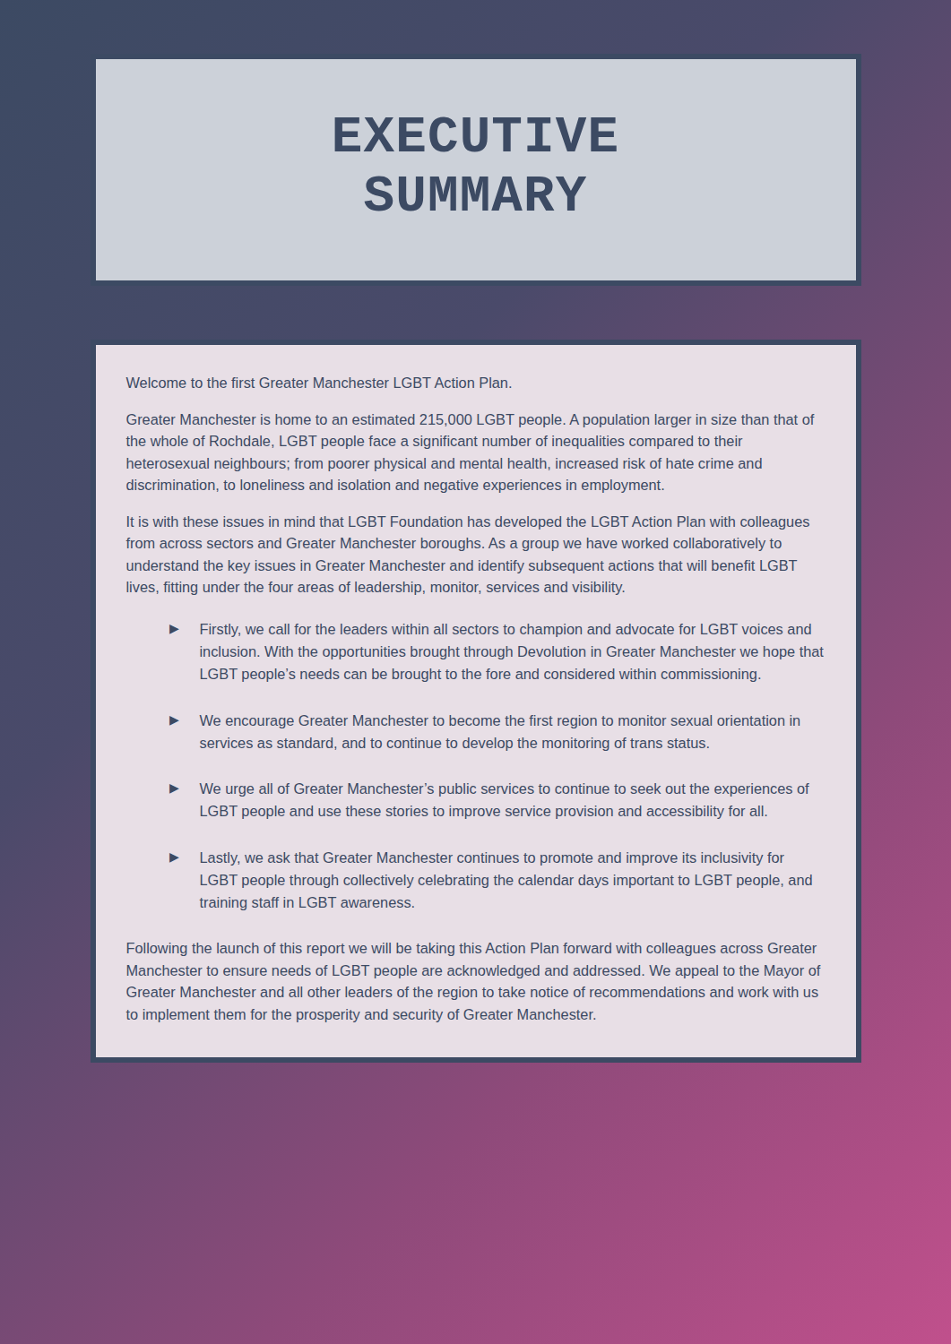EXECUTIVE
SUMMARY
Welcome to the first Greater Manchester LGBT Action Plan.
Greater Manchester is home to an estimated 215,000 LGBT people. A population larger in size than that of the whole of Rochdale, LGBT people face a significant number of inequalities compared to their heterosexual neighbours; from poorer physical and mental health, increased risk of hate crime and discrimination, to loneliness and isolation and negative experiences in employment.
It is with these issues in mind that LGBT Foundation has developed the LGBT Action Plan with colleagues from across sectors and Greater Manchester boroughs. As a group we have worked collaboratively to understand the key issues in Greater Manchester and identify subsequent actions that will benefit LGBT lives, fitting under the four areas of leadership, monitor, services and visibility.
Firstly, we call for the leaders within all sectors to champion and advocate for LGBT voices and inclusion. With the opportunities brought through Devolution in Greater Manchester we hope that LGBT people’s needs can be brought to the fore and considered within commissioning.
We encourage Greater Manchester to become the first region to monitor sexual orientation in services as standard, and to continue to develop the monitoring of trans status.
We urge all of Greater Manchester’s public services to continue to seek out the experiences of LGBT people and use these stories to improve service provision and accessibility for all.
Lastly, we ask that Greater Manchester continues to promote and improve its inclusivity for LGBT people through collectively celebrating the calendar days important to LGBT people, and training staff in LGBT awareness.
Following the launch of this report we will be taking this Action Plan forward with colleagues across Greater Manchester to ensure needs of LGBT people are acknowledged and addressed. We appeal to the Mayor of Greater Manchester and all other leaders of the region to take notice of recommendations and work with us to implement them for the prosperity and security of Greater Manchester.